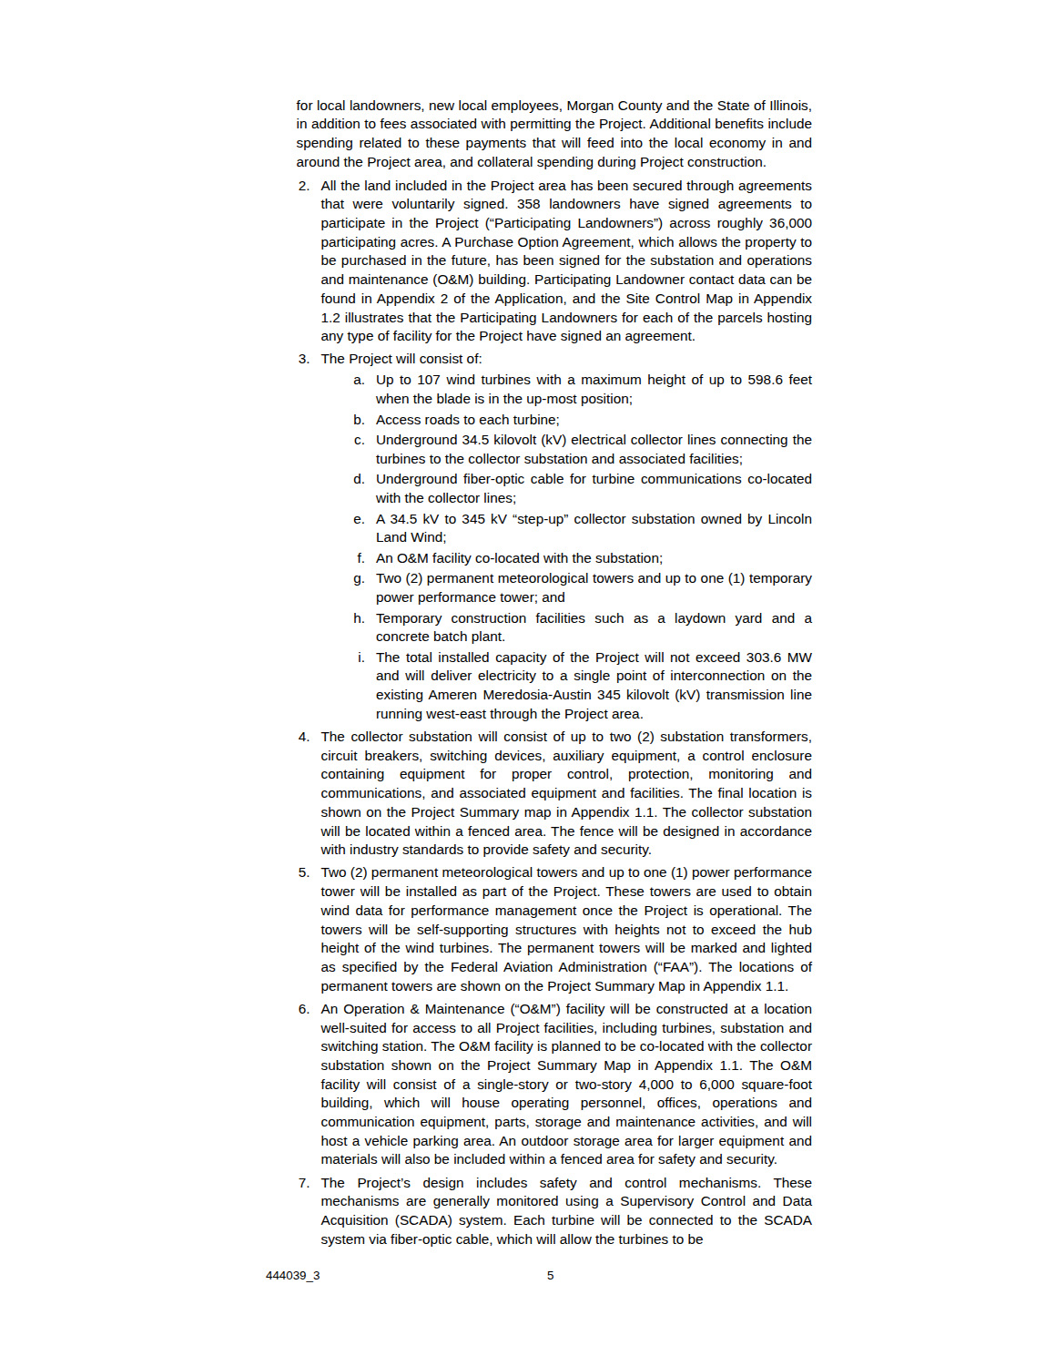for local landowners, new local employees, Morgan County and the State of Illinois, in addition to fees associated with permitting the Project. Additional benefits include spending related to these payments that will feed into the local economy in and around the Project area, and collateral spending during Project construction.
All the land included in the Project area has been secured through agreements that were voluntarily signed. 358 landowners have signed agreements to participate in the Project (“Participating Landowners”) across roughly 36,000 participating acres. A Purchase Option Agreement, which allows the property to be purchased in the future, has been signed for the substation and operations and maintenance (O&M) building. Participating Landowner contact data can be found in Appendix 2 of the Application, and the Site Control Map in Appendix 1.2 illustrates that the Participating Landowners for each of the parcels hosting any type of facility for the Project have signed an agreement.
The Project will consist of:
Up to 107 wind turbines with a maximum height of up to 598.6 feet when the blade is in the up-most position;
Access roads to each turbine;
Underground 34.5 kilovolt (kV) electrical collector lines connecting the turbines to the collector substation and associated facilities;
Underground fiber-optic cable for turbine communications co-located with the collector lines;
A 34.5 kV to 345 kV “step-up” collector substation owned by Lincoln Land Wind;
An O&M facility co-located with the substation;
Two (2) permanent meteorological towers and up to one (1) temporary power performance tower; and
Temporary construction facilities such as a laydown yard and a concrete batch plant.
The total installed capacity of the Project will not exceed 303.6 MW and will deliver electricity to a single point of interconnection on the existing Ameren Meredosia-Austin 345 kilovolt (kV) transmission line running west-east through the Project area.
The collector substation will consist of up to two (2) substation transformers, circuit breakers, switching devices, auxiliary equipment, a control enclosure containing equipment for proper control, protection, monitoring and communications, and associated equipment and facilities. The final location is shown on the Project Summary map in Appendix 1.1. The collector substation will be located within a fenced area. The fence will be designed in accordance with industry standards to provide safety and security.
Two (2) permanent meteorological towers and up to one (1) power performance tower will be installed as part of the Project. These towers are used to obtain wind data for performance management once the Project is operational. The towers will be self-supporting structures with heights not to exceed the hub height of the wind turbines. The permanent towers will be marked and lighted as specified by the Federal Aviation Administration (“FAA”). The locations of permanent towers are shown on the Project Summary Map in Appendix 1.1.
An Operation & Maintenance (“O&M”) facility will be constructed at a location well-suited for access to all Project facilities, including turbines, substation and switching station. The O&M facility is planned to be co-located with the collector substation shown on the Project Summary Map in Appendix 1.1. The O&M facility will consist of a single-story or two-story 4,000 to 6,000 square-foot building, which will house operating personnel, offices, operations and communication equipment, parts, storage and maintenance activities, and will host a vehicle parking area. An outdoor storage area for larger equipment and materials will also be included within a fenced area for safety and security.
The Project’s design includes safety and control mechanisms. These mechanisms are generally monitored using a Supervisory Control and Data Acquisition (SCADA) system. Each turbine will be connected to the SCADA system via fiber-optic cable, which will allow the turbines to be
444039_3 5